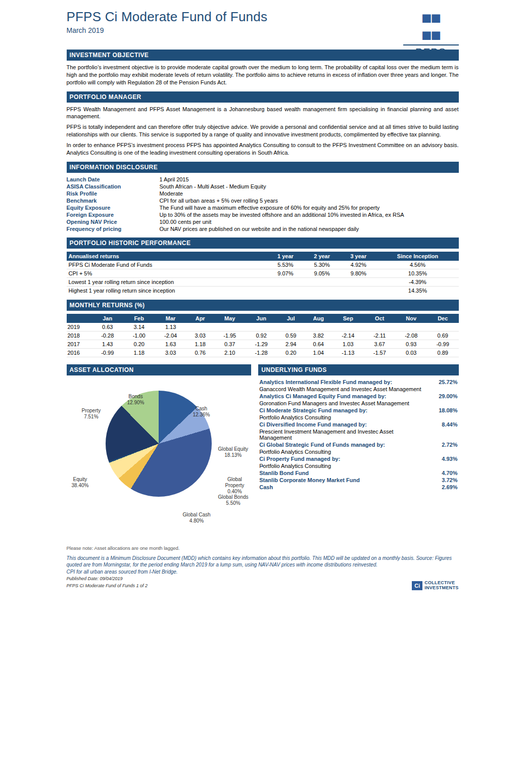PFPS Ci Moderate Fund of Funds
March 2019
■■
■■
PFPS
INVESTMENT OBJECTIVE
The portfolio’s investment objective is to provide moderate capital growth over the medium to long term. The probability of capital loss over the medium term is high and the portfolio may exhibit moderate levels of return volatility. The portfolio aims to achieve returns in excess of inflation over three years and longer. The portfolio will comply with Regulation 28 of the Pension Funds Act.
PORTFOLIO MANAGER
PFPS Wealth Management and PFPS Asset Management is a Johannesburg based wealth management firm specialising in financial planning and asset management.
PFPS is totally independent and can therefore offer truly objective advice. We provide a personal and confidential service and at all times strive to build lasting relationships with our clients. This service is supported by a range of quality and innovative investment products, complimented by effective tax planning.
In order to enhance PFPS’s investment process PFPS has appointed Analytics Consulting to consult to the PFPS Investment Committee on an advisory basis. Analytics Consulting is one of the leading investment consulting operations in South Africa.
INFORMATION DISCLOSURE
| Launch Date | 1 April 2015 |
| ASISA Classification | South African - Multi Asset - Medium Equity |
| Risk Profile | Moderate |
| Benchmark | CPI for all urban areas + 5% over rolling 5 years |
| Equity Exposure | The Fund will have a maximum effective exposure of 60% for equity and 25% for property |
| Foreign Exposure | Up to 30% of the assets may be invested offshore and an additional 10% invested in Africa, ex RSA |
| Opening NAV Price | 100.00 cents per unit |
| Frequency of pricing | Our NAV prices are published on our website and in the national newspaper daily |
PORTFOLIO HISTORIC PERFORMANCE
| Annualised returns | 1 year | 2 year | 3 year | Since Inception |
| --- | --- | --- | --- | --- |
| PFPS Ci Moderate Fund of Funds | 5.53% | 5.30% | 4.92% | 4.56% |
| CPI + 5% | 9.07% | 9.05% | 9.80% | 10.35% |
| Lowest 1 year rolling return since inception | | | | -4.39% |
| Highest 1 year rolling return since inception | | | | 14.35% |
MONTHLY RETURNS (%)
| | Jan | Feb | Mar | Apr | May | Jun | Jul | Aug | Sep | Oct | Nov | Dec |
| --- | --- | --- | --- | --- | --- | --- | --- | --- | --- | --- | --- | --- |
| 2019 | 0.63 | 3.14 | 1.13 | | | | | | | | | |
| 2018 | -0.28 | -1.00 | -2.04 | 3.03 | -1.95 | 0.92 | 0.59 | 3.82 | -2.14 | -2.11 | -2.08 | 0.69 |
| 2017 | 1.43 | 0.20 | 1.63 | 1.18 | 0.37 | -1.29 | 2.94 | 0.64 | 1.03 | 3.67 | 0.93 | -0.99 |
| 2016 | -0.99 | 1.18 | 3.03 | 0.76 | 2.10 | -1.28 | 0.20 | 1.04 | -1.13 | -1.57 | 0.03 | 0.89 |
ASSET ALLOCATION
Bonds
12.90%
Property
7.51%
Cash
12.36%
Global Equity
18.13%
Global Property
0.40%
Global Bonds
5.50%
Global Cash
4.80%
Equity
38.40%
Please note: Asset allocations are one month lagged.
UNDERLYING FUNDS
| Analytics International Flexible Fund managed by: | 25.72% |
| Canaccord Wealth Management and Investec Asset Management | |
| Analytics Ci Managed Equity Fund managed by: | 29.00% |
| Coronation Fund Managers and Investec Asset Management | |
| Ci Moderate Strategic Fund managed by: | 18.08% |
| Portfolio Analytics Consulting | |
| Ci Diversified Income Fund managed by: | 8.44% |
| Prescient Investment Management and Investec Asset Management | |
| Ci Global Strategic Fund of Funds managed by: | 2.72% |
| Portfolio Analytics Consulting | |
| Ci Property Fund managed by: | 4.93% |
| Portfolio Analytics Consulting | |
| Stanlib Bond Fund | 4.70% |
| Stanlib Corporate Money Market Fund | 3.72% |
| Cash | 2.69% |
This document is a Minimum Disclosure Document (MDD) which contains key information about this portfolio. This MDD will be updated on a monthly basis. Source: Figures quoted are from Morningstar, for the period ending March 2019 for a lump sum, using NAV-NAV prices with income distributions reinvested.
CPI for all urban areas sourced from I-Net Bridge.
Published Date: 09/04/2019
PFPS Ci Moderate Fund of Funds 1 of 2
Ci COLLECTIVE
INVESTMENTS